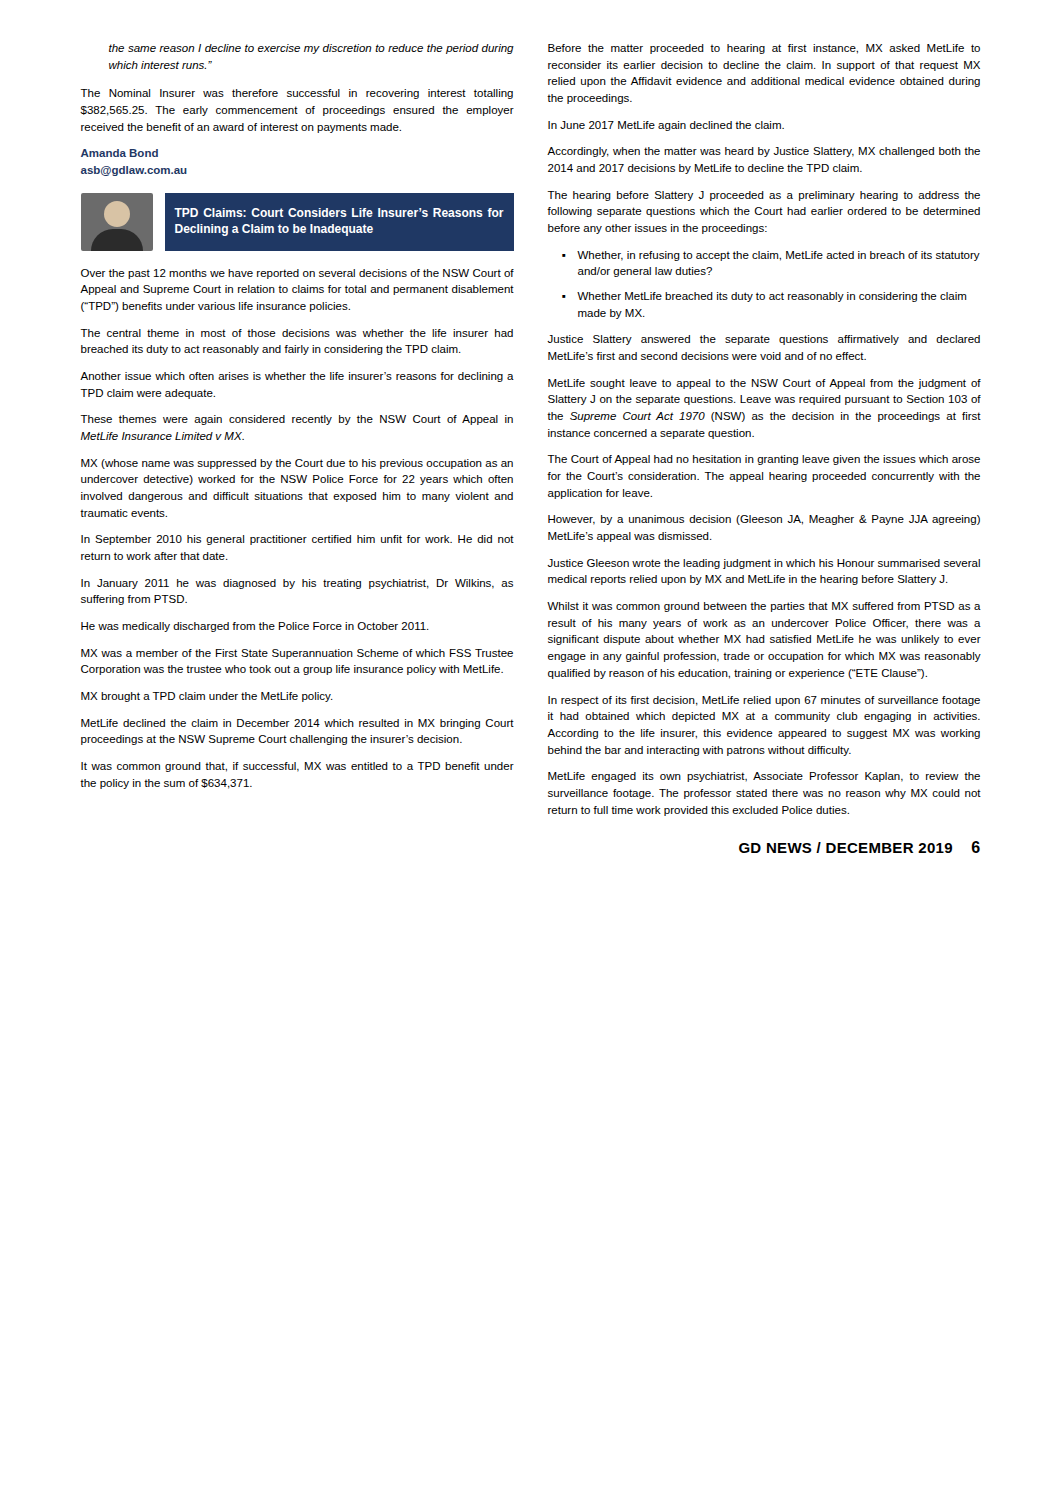the same reason I decline to exercise my discretion to reduce the period during which interest runs.”
The Nominal Insurer was therefore successful in recovering interest totalling $382,565.25. The early commencement of proceedings ensured the employer received the benefit of an award of interest on payments made.
Amanda Bond
asb@gdlaw.com.au
TPD Claims: Court Considers Life Insurer’s Reasons for Declining a Claim to be Inadequate
Over the past 12 months we have reported on several decisions of the NSW Court of Appeal and Supreme Court in relation to claims for total and permanent disablement (“TPD”) benefits under various life insurance policies.
The central theme in most of those decisions was whether the life insurer had breached its duty to act reasonably and fairly in considering the TPD claim.
Another issue which often arises is whether the life insurer’s reasons for declining a TPD claim were adequate.
These themes were again considered recently by the NSW Court of Appeal in MetLife Insurance Limited v MX.
MX (whose name was suppressed by the Court due to his previous occupation as an undercover detective) worked for the NSW Police Force for 22 years which often involved dangerous and difficult situations that exposed him to many violent and traumatic events.
In September 2010 his general practitioner certified him unfit for work. He did not return to work after that date.
In January 2011 he was diagnosed by his treating psychiatrist, Dr Wilkins, as suffering from PTSD.
He was medically discharged from the Police Force in October 2011.
MX was a member of the First State Superannuation Scheme of which FSS Trustee Corporation was the trustee who took out a group life insurance policy with MetLife.
MX brought a TPD claim under the MetLife policy.
MetLife declined the claim in December 2014 which resulted in MX bringing Court proceedings at the NSW Supreme Court challenging the insurer’s decision.
It was common ground that, if successful, MX was entitled to a TPD benefit under the policy in the sum of $634,371.
Before the matter proceeded to hearing at first instance, MX asked MetLife to reconsider its earlier decision to decline the claim. In support of that request MX relied upon the Affidavit evidence and additional medical evidence obtained during the proceedings.
In June 2017 MetLife again declined the claim.
Accordingly, when the matter was heard by Justice Slattery, MX challenged both the 2014 and 2017 decisions by MetLife to decline the TPD claim.
The hearing before Slattery J proceeded as a preliminary hearing to address the following separate questions which the Court had earlier ordered to be determined before any other issues in the proceedings:
Whether, in refusing to accept the claim, MetLife acted in breach of its statutory and/or general law duties?
Whether MetLife breached its duty to act reasonably in considering the claim made by MX.
Justice Slattery answered the separate questions affirmatively and declared MetLife’s first and second decisions were void and of no effect.
MetLife sought leave to appeal to the NSW Court of Appeal from the judgment of Slattery J on the separate questions. Leave was required pursuant to Section 103 of the Supreme Court Act 1970 (NSW) as the decision in the proceedings at first instance concerned a separate question.
The Court of Appeal had no hesitation in granting leave given the issues which arose for the Court’s consideration. The appeal hearing proceeded concurrently with the application for leave.
However, by a unanimous decision (Gleeson JA, Meagher & Payne JJA agreeing) MetLife’s appeal was dismissed.
Justice Gleeson wrote the leading judgment in which his Honour summarised several medical reports relied upon by MX and MetLife in the hearing before Slattery J.
Whilst it was common ground between the parties that MX suffered from PTSD as a result of his many years of work as an undercover Police Officer, there was a significant dispute about whether MX had satisfied MetLife he was unlikely to ever engage in any gainful profession, trade or occupation for which MX was reasonably qualified by reason of his education, training or experience (“ETE Clause”).
In respect of its first decision, MetLife relied upon 67 minutes of surveillance footage it had obtained which depicted MX at a community club engaging in activities. According to the life insurer, this evidence appeared to suggest MX was working behind the bar and interacting with patrons without difficulty.
MetLife engaged its own psychiatrist, Associate Professor Kaplan, to review the surveillance footage. The professor stated there was no reason why MX could not return to full time work provided this excluded Police duties.
GD NEWS / DECEMBER 2019 6